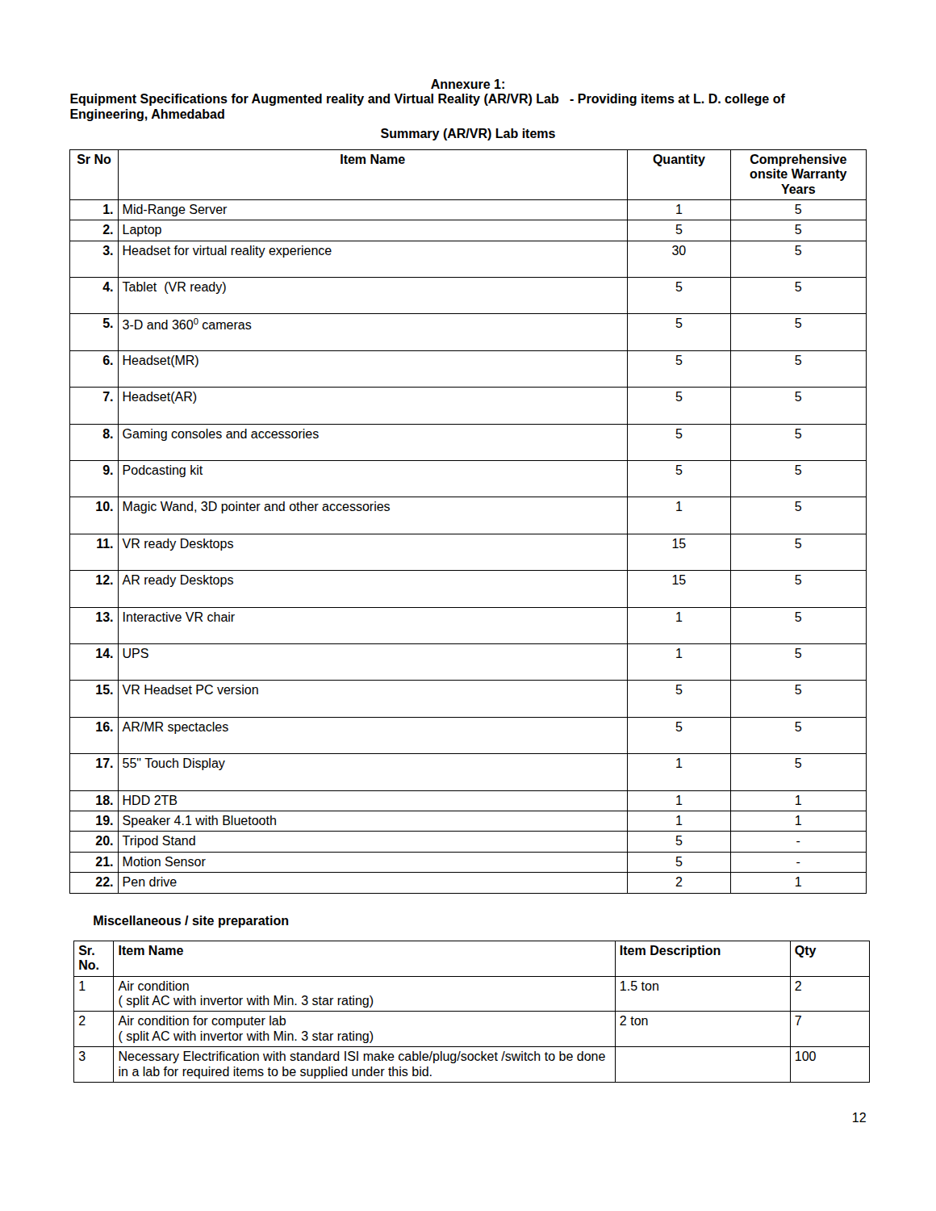Annexure 1:
Equipment Specifications for Augmented reality and Virtual Reality (AR/VR) Lab - Providing items at L. D. college of Engineering, Ahmedabad
Summary (AR/VR) Lab items
| Sr No | Item Name | Quantity | Comprehensive onsite Warranty Years |
| --- | --- | --- | --- |
| 1. | Mid-Range Server | 1 | 5 |
| 2. | Laptop | 5 | 5 |
| 3. | Headset for virtual reality experience | 30 | 5 |
| 4. | Tablet (VR ready) | 5 | 5 |
| 5. | 3-D and 360 0 cameras | 5 | 5 |
| 6. | Headset(MR) | 5 | 5 |
| 7. | Headset(AR) | 5 | 5 |
| 8. | Gaming consoles and accessories | 5 | 5 |
| 9. | Podcasting kit | 5 | 5 |
| 10. | Magic Wand, 3D pointer and other accessories | 1 | 5 |
| 11. | VR ready Desktops | 15 | 5 |
| 12. | AR ready Desktops | 15 | 5 |
| 13. | Interactive VR chair | 1 | 5 |
| 14. | UPS | 1 | 5 |
| 15. | VR Headset PC version | 5 | 5 |
| 16. | AR/MR spectacles | 5 | 5 |
| 17. | 55" Touch Display | 1 | 5 |
| 18. | HDD 2TB | 1 | 1 |
| 19. | Speaker 4.1 with Bluetooth | 1 | 1 |
| 20. | Tripod Stand | 5 | - |
| 21. | Motion Sensor | 5 | - |
| 22. | Pen drive | 2 | 1 |
Miscellaneous / site preparation
| Sr. No. | Item Name | Item Description | Qty |
| --- | --- | --- | --- |
| 1 | Air condition ( split AC with invertor with Min. 3 star rating) | 1.5 ton | 2 |
| 2 | Air condition for computer lab ( split AC with invertor with Min. 3 star rating) | 2 ton | 7 |
| 3 | Necessary Electrification with standard ISI make cable/plug/socket /switch to be done in a lab for required items to be supplied under this bid. | | 100 |
12